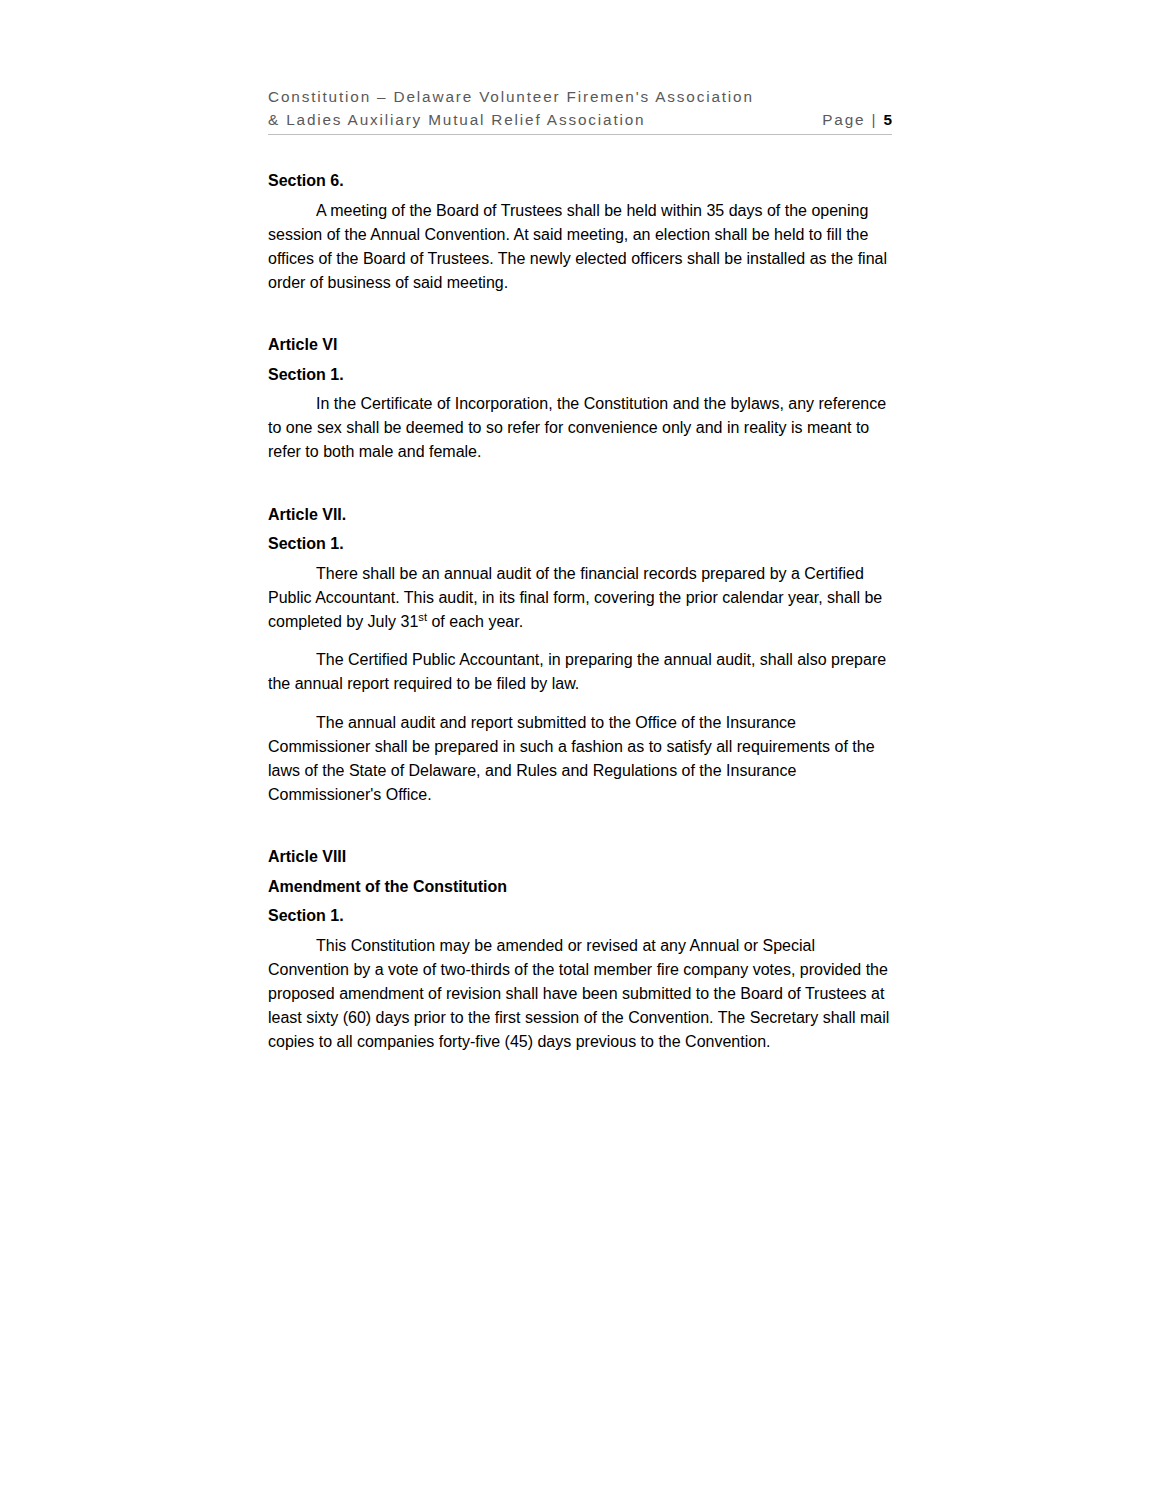Constitution – Delaware Volunteer Firemen's Association & Ladies Auxiliary Mutual Relief Association Page | 5
Section 6.
A meeting of the Board of Trustees shall be held within 35 days of the opening session of the Annual Convention. At said meeting, an election shall be held to fill the offices of the Board of Trustees. The newly elected officers shall be installed as the final order of business of said meeting.
Article VI
Section 1.
In the Certificate of Incorporation, the Constitution and the bylaws, any reference to one sex shall be deemed to so refer for convenience only and in reality is meant to refer to both male and female.
Article VII.
Section 1.
There shall be an annual audit of the financial records prepared by a Certified Public Accountant. This audit, in its final form, covering the prior calendar year, shall be completed by July 31st of each year.
The Certified Public Accountant, in preparing the annual audit, shall also prepare the annual report required to be filed by law.
The annual audit and report submitted to the Office of the Insurance Commissioner shall be prepared in such a fashion as to satisfy all requirements of the laws of the State of Delaware, and Rules and Regulations of the Insurance Commissioner's Office.
Article VIII
Amendment of the Constitution
Section 1.
This Constitution may be amended or revised at any Annual or Special Convention by a vote of two-thirds of the total member fire company votes, provided the proposed amendment of revision shall have been submitted to the Board of Trustees at least sixty (60) days prior to the first session of the Convention. The Secretary shall mail copies to all companies forty-five (45) days previous to the Convention.